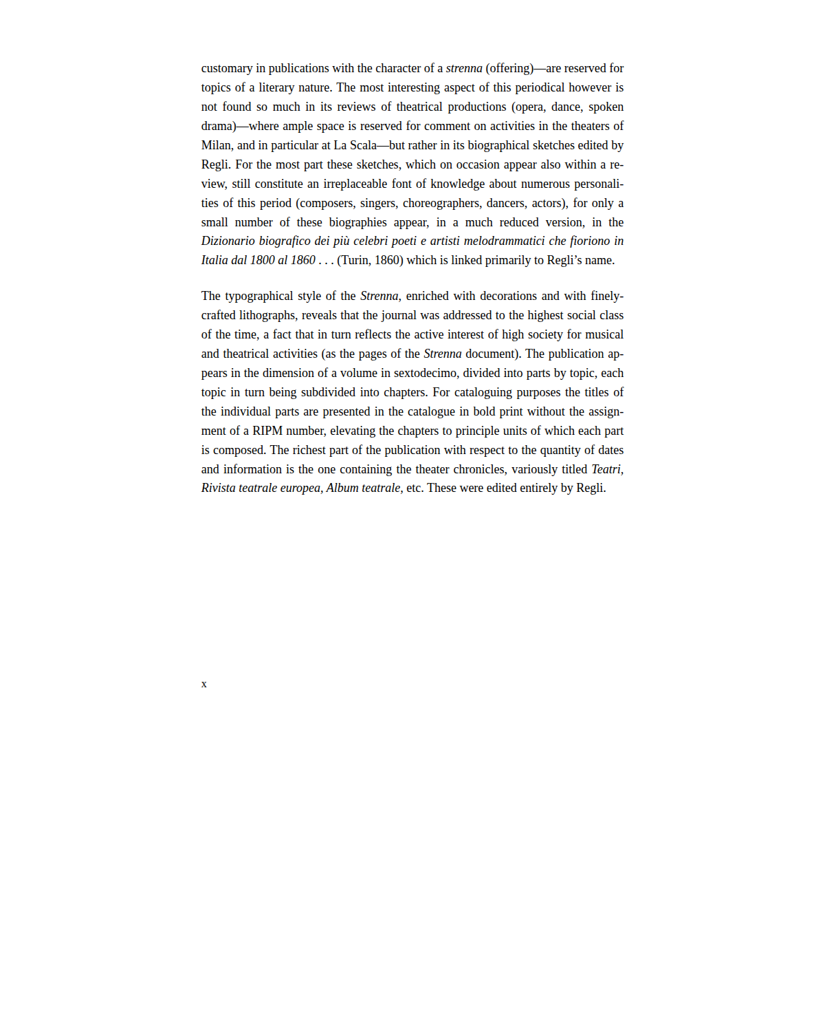customary in publications with the character of a strenna (offering)—are reserved for topics of a literary nature. The most interesting aspect of this periodical however is not found so much in its reviews of theatrical productions (opera, dance, spoken drama)—where ample space is reserved for comment on activities in the theaters of Milan, and in particular at La Scala—but rather in its biographical sketches edited by Regli. For the most part these sketches, which on occasion appear also within a review, still constitute an irreplaceable font of knowledge about numerous personalities of this period (composers, singers, choreographers, dancers, actors), for only a small number of these biographies appear, in a much reduced version, in the Dizionario biografico dei più celebri poeti e artisti melodrammatici che fioriono in Italia dal 1800 al 1860 . . . (Turin, 1860) which is linked primarily to Regli’s name.
The typographical style of the Strenna, enriched with decorations and with finely-crafted lithographs, reveals that the journal was addressed to the highest social class of the time, a fact that in turn reflects the active interest of high society for musical and theatrical activities (as the pages of the Strenna document). The publication appears in the dimension of a volume in sextodecimo, divided into parts by topic, each topic in turn being subdivided into chapters. For cataloguing purposes the titles of the individual parts are presented in the catalogue in bold print without the assignment of a RIPM number, elevating the chapters to principle units of which each part is composed. The richest part of the publication with respect to the quantity of dates and information is the one containing the theater chronicles, variously titled Teatri, Rivista teatrale europea, Album teatrale, etc. These were edited entirely by Regli.
x